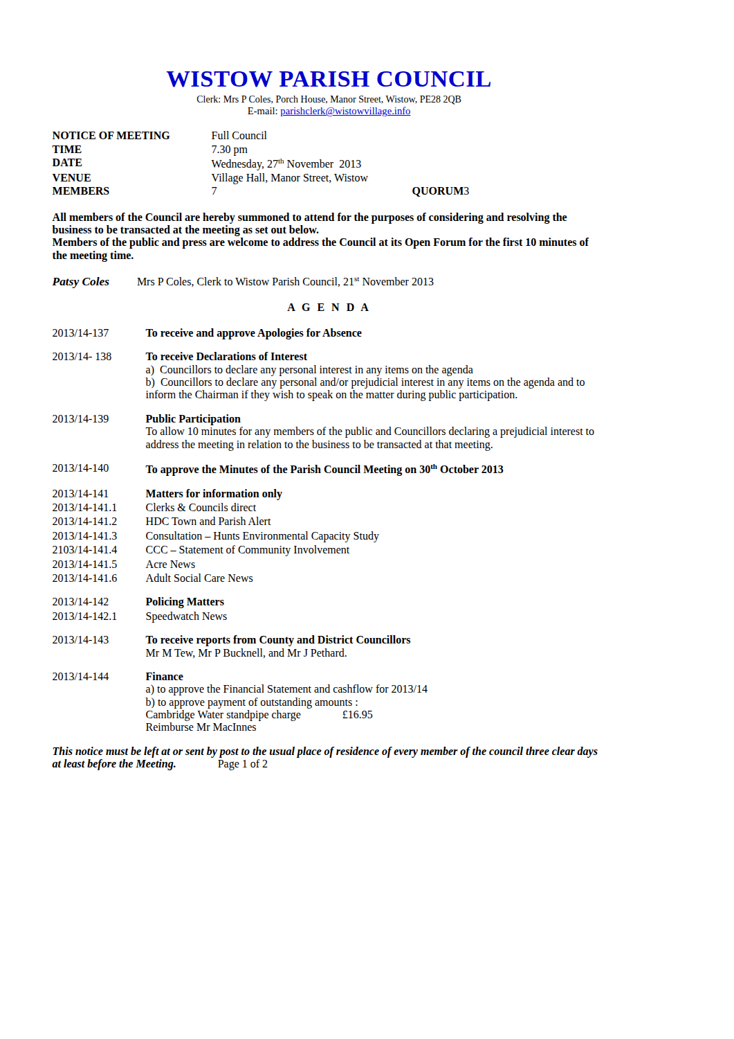WISTOW PARISH COUNCIL
Clerk: Mrs P Coles, Porch House, Manor Street, Wistow, PE28 2QB
E-mail: parishclerk@wistowvillage.info
| NOTICE OF MEETING | Full Council | | |
| TIME | 7.30 pm | | |
| DATE | Wednesday, 27 th November 2013 | | |
| VENUE | Village Hall, Manor Street, Wistow | | |
| MEMBERS | 7 | QUORUM | 3 |
All members of the Council are hereby summoned to attend for the purposes of considering and resolving the business to be transacted at the meeting as set out below.
Members of the public and press are welcome to address the Council at its Open Forum for the first 10 minutes of the meeting time.
Patsy Coles Mrs P Coles, Clerk to Wistow Parish Council, 21st November 2013
A G E N D A
| 2013/14-137 | To receive and approve Apologies for Absence |
| 2013/14- 138 | To receive Declarations of Interest a) Councillors to declare any personal interest in any items on the agenda b) Councillors to declare any personal and/or prejudicial interest in any items on the agenda and to inform the Chairman if they wish to speak on the matter during public participation. |
| 2013/14-139 | Public Participation To allow 10 minutes for any members of the public and Councillors declaring a prejudicial interest to address the meeting in relation to the business to be transacted at that meeting. |
| 2013/14-140 | To approve the Minutes of the Parish Council Meeting on 30 th October 2013 |
| 2013/14-141 | Matters for information only |
| 2013/14-141.1 | Clerks & Councils direct |
| 2013/14-141.2 | HDC Town and Parish Alert |
| 2013/14-141.3 | Consultation – Hunts Environmental Capacity Study |
| 2103/14-141.4 | CCC – Statement of Community Involvement |
| 2013/14-141.5 | Acre News |
| 2013/14-141.6 | Adult Social Care News |
| 2013/14-142 | Policing Matters |
| 2013/14-142.1 | Speedwatch News |
| 2013/14-143 | To receive reports from County and District Councillors Mr M Tew, Mr P Bucknell, and Mr J Pethard. |
| 2013/14-144 | Finance a) to approve the Financial Statement and cashflow for 2013/14 b) to approve payment of outstanding amounts : Cambridge Water standpipe charge £16.95 Reimburse Mr MacInnes |
This notice must be left at or sent by post to the usual place of residence of every member of the council three clear days at least before the Meeting.Page 1 of 2